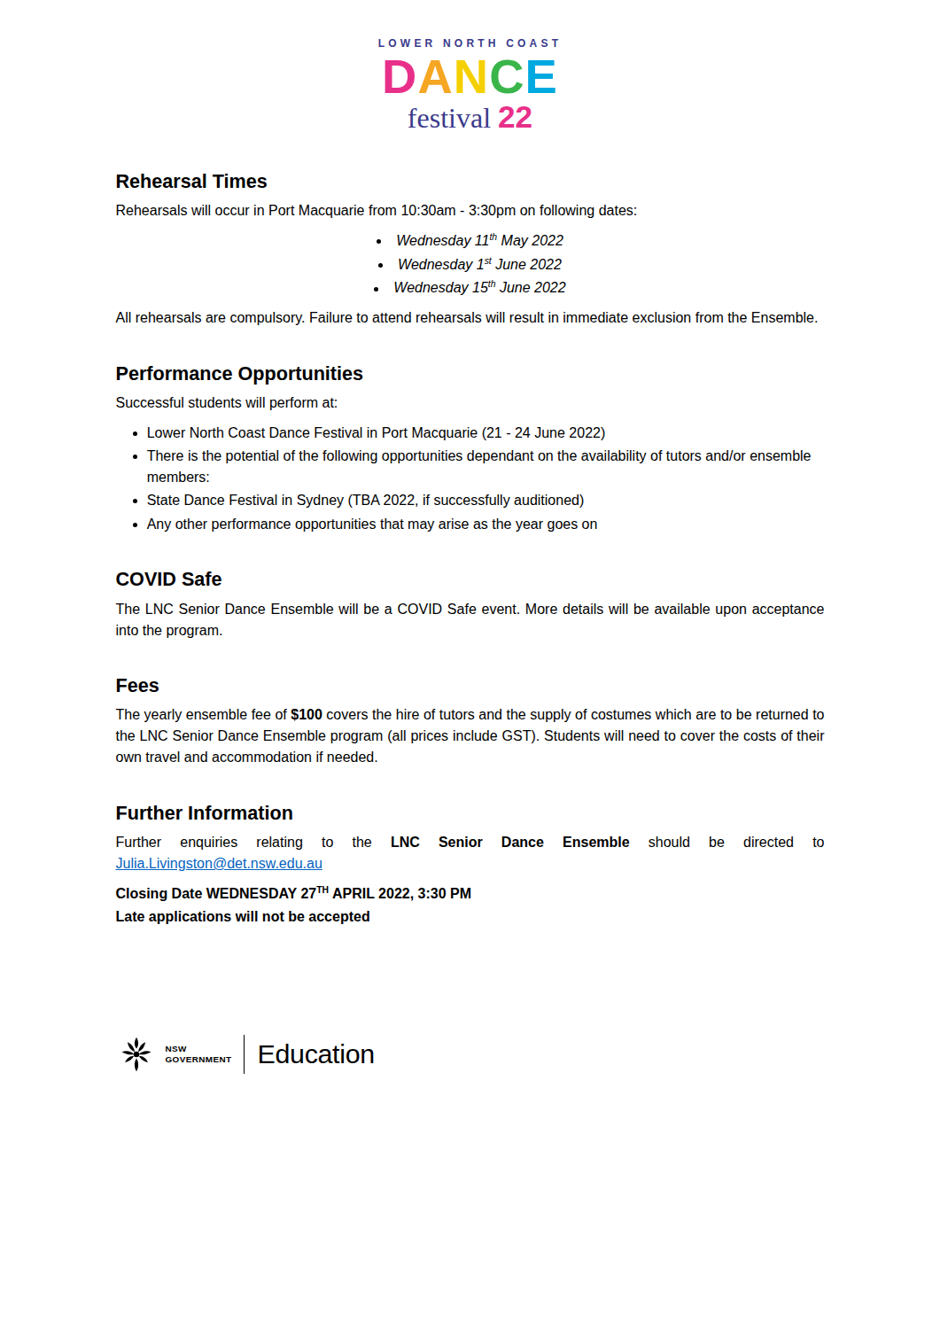LOWER NORTH COAST
DANCE
festival 22
Rehearsal Times
Rehearsals will occur in Port Macquarie from 10:30am - 3:30pm on following dates:
Wednesday 11th May 2022
Wednesday 1st June 2022
Wednesday 15th June 2022
All rehearsals are compulsory. Failure to attend rehearsals will result in immediate exclusion from the Ensemble.
Performance Opportunities
Successful students will perform at:
Lower North Coast Dance Festival in Port Macquarie (21 - 24 June 2022)
There is the potential of the following opportunities dependant on the availability of tutors and/or ensemble members:
State Dance Festival in Sydney (TBA 2022, if successfully auditioned)
Any other performance opportunities that may arise as the year goes on
COVID Safe
The LNC Senior Dance Ensemble will be a COVID Safe event. More details will be available upon acceptance into the program.
Fees
The yearly ensemble fee of $100 covers the hire of tutors and the supply of costumes which are to be returned to the LNC Senior Dance Ensemble program (all prices include GST). Students will need to cover the costs of their own travel and accommodation if needed.
Further Information
Further enquiries relating to the LNC Senior Dance Ensemble should be directed to Julia.Livingston@det.nsw.edu.au
Closing Date WEDNESDAY 27TH APRIL 2022, 3:30 PM
Late applications will not be accepted
NSW
GOVERNMENT
Education